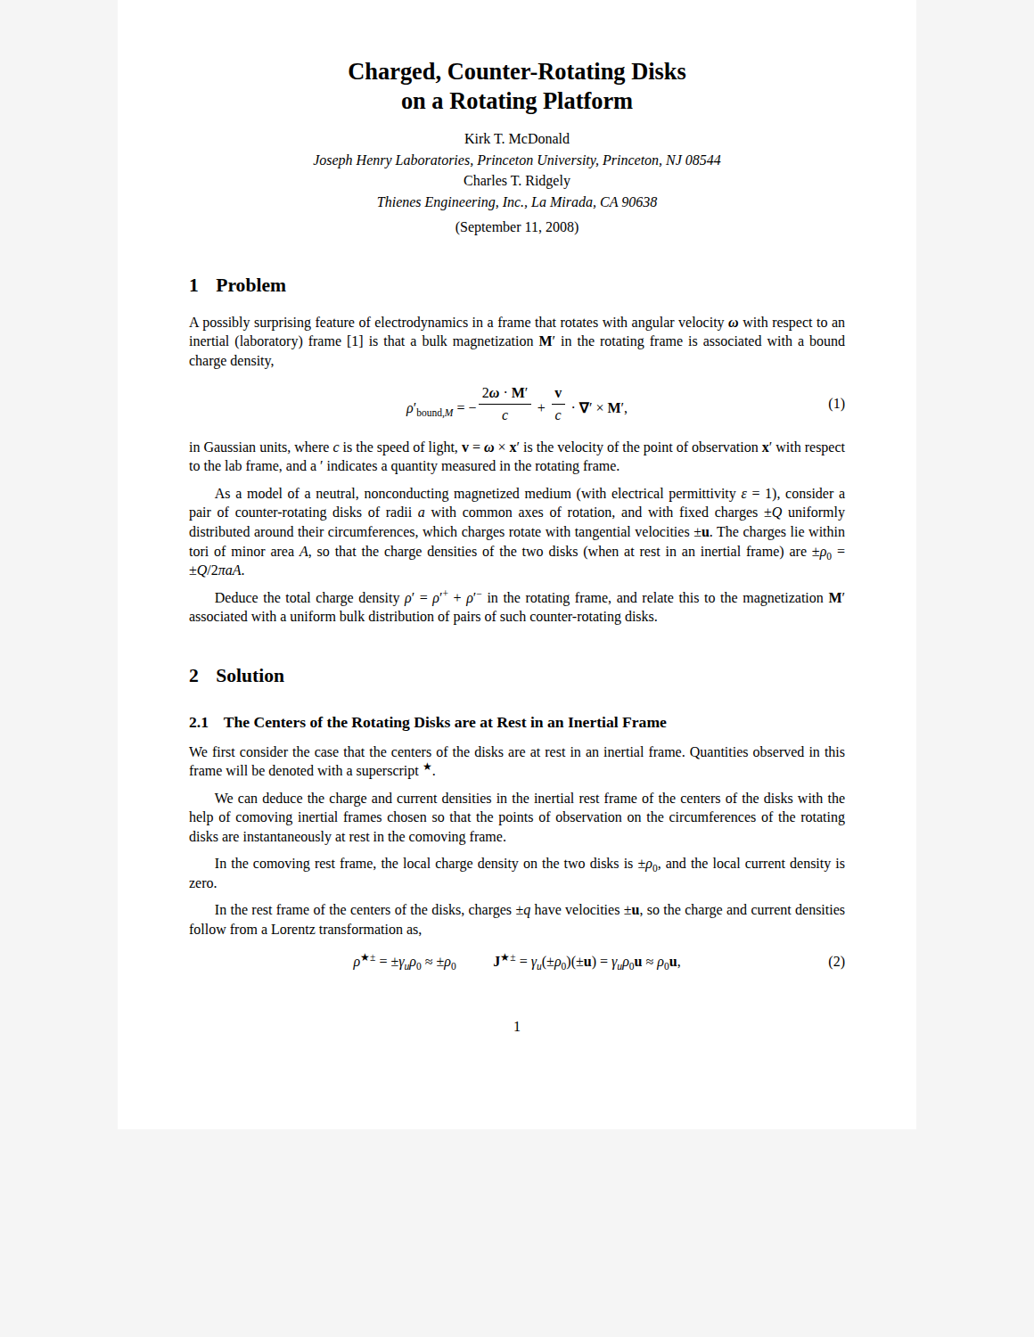Charged, Counter-Rotating Disks
on a Rotating Platform
Kirk T. McDonald
Joseph Henry Laboratories, Princeton University, Princeton, NJ 08544
Charles T. Ridgely
Thienes Engineering, Inc., La Mirada, CA 90638
(September 11, 2008)
1 Problem
A possibly surprising feature of electrodynamics in a frame that rotates with angular velocity ω with respect to an inertial (laboratory) frame [1] is that a bulk magnetization M′ in the rotating frame is associated with a bound charge density,
ρ′bound,M = −2ω · M′c + vc · ∇′ × M′, (1)
in Gaussian units, where c is the speed of light, v = ω × x′ is the velocity of the point of observation x′ with respect to the lab frame, and a ′ indicates a quantity measured in the rotating frame.
As a model of a neutral, nonconducting magnetized medium (with electrical permittivity ε = 1), consider a pair of counter-rotating disks of radii a with common axes of rotation, and with fixed charges ±Q uniformly distributed around their circumferences, which charges rotate with tangential velocities ±u. The charges lie within tori of minor area A, so that the charge densities of the two disks (when at rest in an inertial frame) are ±ρ0 = ±Q/2πaA.
Deduce the total charge density ρ′ = ρ′+ + ρ′− in the rotating frame, and relate this to the magnetization M′ associated with a uniform bulk distribution of pairs of such counter-rotating disks.
2 Solution
2.1 The Centers of the Rotating Disks are at Rest in an Inertial Frame
We first consider the case that the centers of the disks are at rest in an inertial frame. Quantities observed in this frame will be denoted with a superscript ★.
We can deduce the charge and current densities in the inertial rest frame of the centers of the disks with the help of comoving inertial frames chosen so that the points of observation on the circumferences of the rotating disks are instantaneously at rest in the comoving frame.
In the comoving rest frame, the local charge density on the two disks is ±ρ0, and the local current density is zero.
In the rest frame of the centers of the disks, charges ±q have velocities ±u, so the charge and current densities follow from a Lorentz transformation as,
ρ★± = ±γuρ0 ≈ ±ρ0 J★± = γu(±ρ0)(±u) = γuρ0u ≈ ρ0u, (2)
1